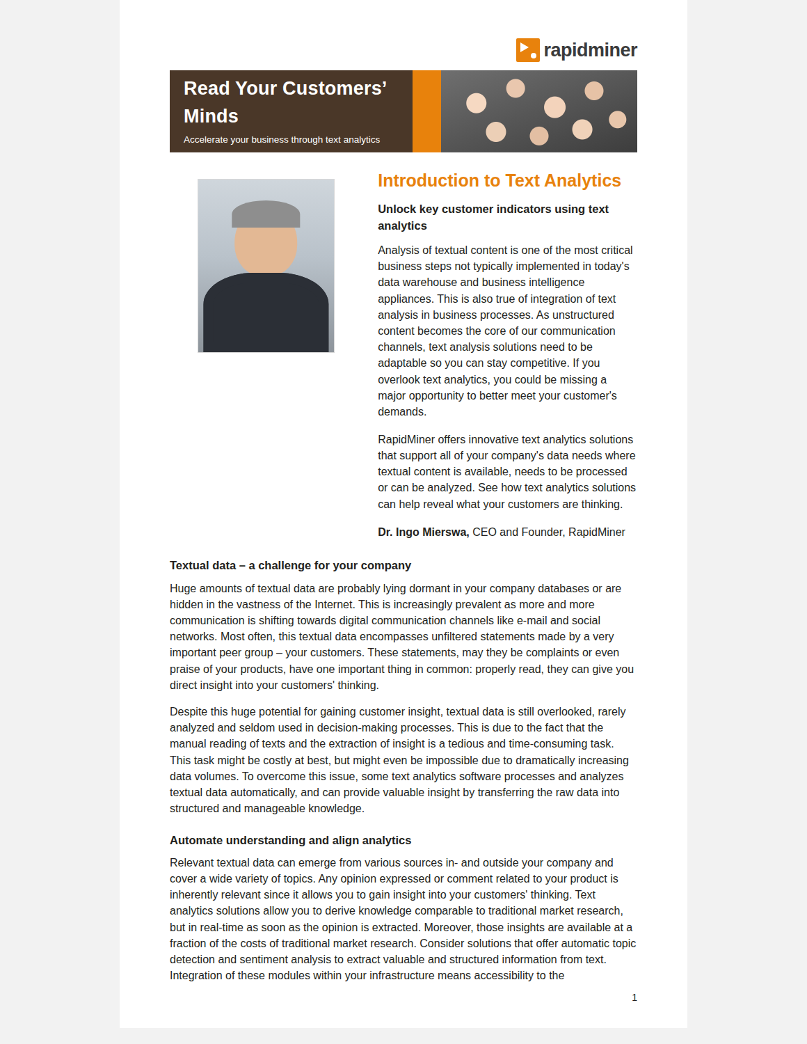rapidminer
Read Your Customers’ Minds
Accelerate your business through text analytics
Introduction to Text Analytics
Unlock key customer indicators using text analytics
Analysis of textual content is one of the most critical business steps not typically implemented in today's data warehouse and business intelligence appliances. This is also true of integration of text analysis in business processes. As unstructured content becomes the core of our communication channels, text analysis solutions need to be adaptable so you can stay competitive. If you overlook text analytics, you could be missing a major opportunity to better meet your customer's demands.
RapidMiner offers innovative text analytics solutions that support all of your company's data needs where textual content is available, needs to be processed or can be analyzed. See how text analytics solutions can help reveal what your customers are thinking.
Dr. Ingo Mierswa, CEO and Founder, RapidMiner
Textual data – a challenge for your company
Huge amounts of textual data are probably lying dormant in your company databases or are hidden in the vastness of the Internet. This is increasingly prevalent as more and more communication is shifting towards digital communication channels like e-mail and social networks. Most often, this textual data encompasses unfiltered statements made by a very important peer group – your customers. These statements, may they be complaints or even praise of your products, have one important thing in common: properly read, they can give you direct insight into your customers' thinking.
Despite this huge potential for gaining customer insight, textual data is still overlooked, rarely analyzed and seldom used in decision-making processes. This is due to the fact that the manual reading of texts and the extraction of insight is a tedious and time-consuming task. This task might be costly at best, but might even be impossible due to dramatically increasing data volumes. To overcome this issue, some text analytics software processes and analyzes textual data automatically, and can provide valuable insight by transferring the raw data into structured and manageable knowledge.
Automate understanding and align analytics
Relevant textual data can emerge from various sources in- and outside your company and cover a wide variety of topics. Any opinion expressed or comment related to your product is inherently relevant since it allows you to gain insight into your customers' thinking. Text analytics solutions allow you to derive knowledge comparable to traditional market research, but in real-time as soon as the opinion is extracted. Moreover, those insights are available at a fraction of the costs of traditional market research. Consider solutions that offer automatic topic detection and sentiment analysis to extract valuable and structured information from text. Integration of these modules within your infrastructure means accessibility to the
1